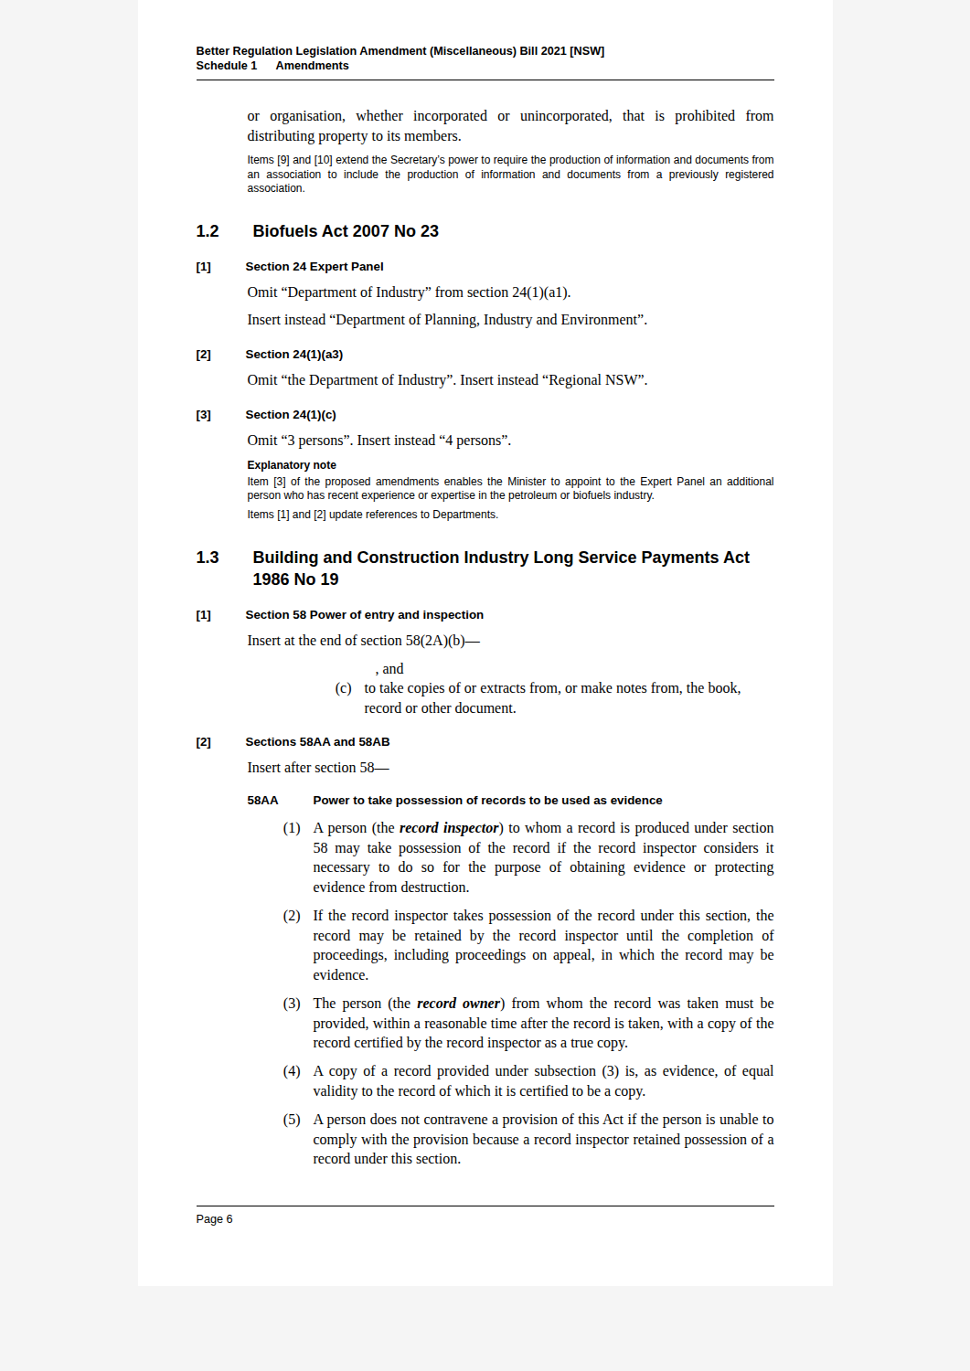Better Regulation Legislation Amendment (Miscellaneous) Bill 2021 [NSW] Schedule 1 Amendments
or organisation, whether incorporated or unincorporated, that is prohibited from distributing property to its members.
Items [9] and [10] extend the Secretary’s power to require the production of information and documents from an association to include the production of information and documents from a previously registered association.
1.2 Biofuels Act 2007 No 23
[1] Section 24 Expert Panel
Omit “Department of Industry” from section 24(1)(a1).
Insert instead “Department of Planning, Industry and Environment”.
[2] Section 24(1)(a3)
Omit “the Department of Industry”. Insert instead “Regional NSW”.
[3] Section 24(1)(c)
Omit “3 persons”. Insert instead “4 persons”.
Explanatory note
Item [3] of the proposed amendments enables the Minister to appoint to the Expert Panel an additional person who has recent experience or expertise in the petroleum or biofuels industry.
Items [1] and [2] update references to Departments.
1.3 Building and Construction Industry Long Service Payments Act 1986 No 19
[1] Section 58 Power of entry and inspection
Insert at the end of section 58(2A)(b)—
, and
(c) to take copies of or extracts from, or make notes from, the book, record or other document.
[2] Sections 58AA and 58AB
Insert after section 58—
58AA Power to take possession of records to be used as evidence
(1) A person (the record inspector) to whom a record is produced under section 58 may take possession of the record if the record inspector considers it necessary to do so for the purpose of obtaining evidence or protecting evidence from destruction.
(2) If the record inspector takes possession of the record under this section, the record may be retained by the record inspector until the completion of proceedings, including proceedings on appeal, in which the record may be evidence.
(3) The person (the record owner) from whom the record was taken must be provided, within a reasonable time after the record is taken, with a copy of the record certified by the record inspector as a true copy.
(4) A copy of a record provided under subsection (3) is, as evidence, of equal validity to the record of which it is certified to be a copy.
(5) A person does not contravene a provision of this Act if the person is unable to comply with the provision because a record inspector retained possession of a record under this section.
Page 6